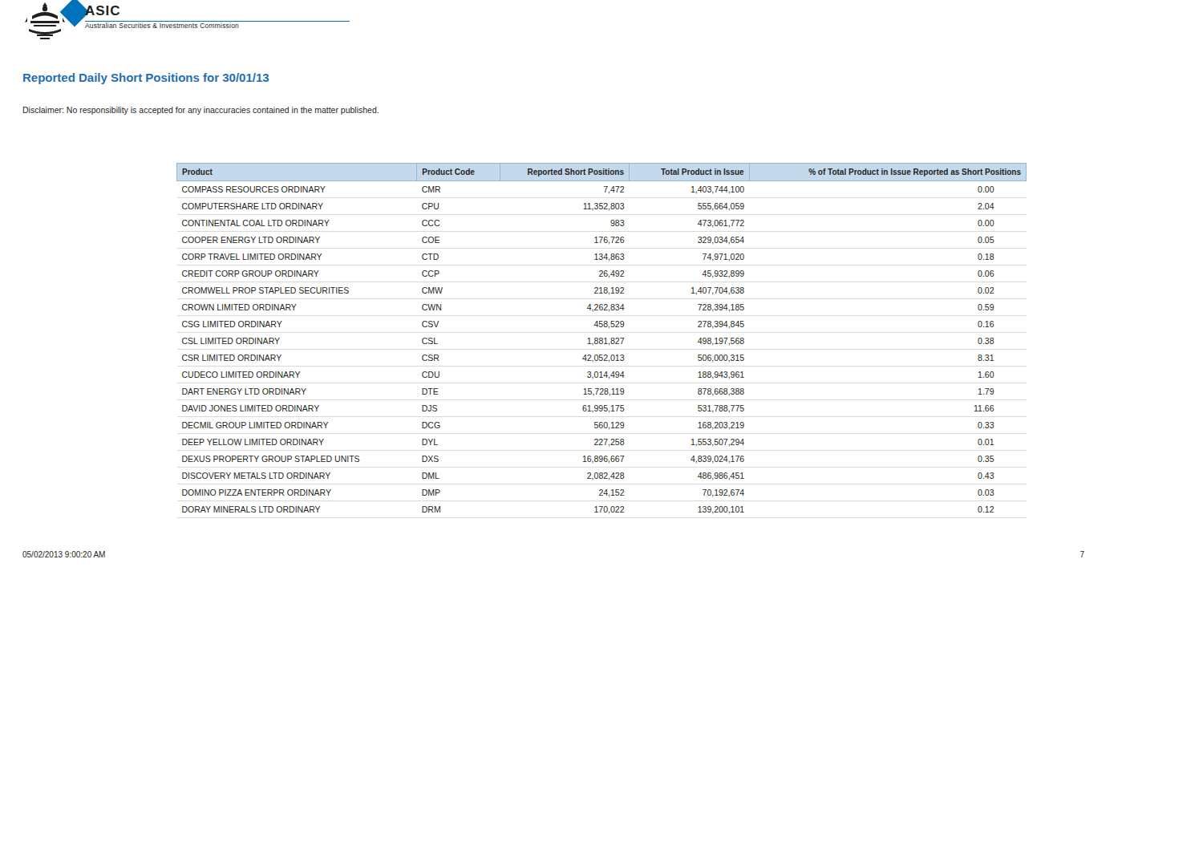ASIC
Australian Securities & Investments Commission
Reported Daily Short Positions for 30/01/13
Disclaimer: No responsibility is accepted for any inaccuracies contained in the matter published.
| Product | Product Code | Reported Short Positions | Total Product in Issue | % of Total Product in Issue Reported as Short Positions |
| --- | --- | --- | --- | --- |
| COMPASS RESOURCES ORDINARY | CMR | 7,472 | 1,403,744,100 | 0.00 |
| COMPUTERSHARE LTD ORDINARY | CPU | 11,352,803 | 555,664,059 | 2.04 |
| CONTINENTAL COAL LTD ORDINARY | CCC | 983 | 473,061,772 | 0.00 |
| COOPER ENERGY LTD ORDINARY | COE | 176,726 | 329,034,654 | 0.05 |
| CORP TRAVEL LIMITED ORDINARY | CTD | 134,863 | 74,971,020 | 0.18 |
| CREDIT CORP GROUP ORDINARY | CCP | 26,492 | 45,932,899 | 0.06 |
| CROMWELL PROP STAPLED SECURITIES | CMW | 218,192 | 1,407,704,638 | 0.02 |
| CROWN LIMITED ORDINARY | CWN | 4,262,834 | 728,394,185 | 0.59 |
| CSG LIMITED ORDINARY | CSV | 458,529 | 278,394,845 | 0.16 |
| CSL LIMITED ORDINARY | CSL | 1,881,827 | 498,197,568 | 0.38 |
| CSR LIMITED ORDINARY | CSR | 42,052,013 | 506,000,315 | 8.31 |
| CUDECO LIMITED ORDINARY | CDU | 3,014,494 | 188,943,961 | 1.60 |
| DART ENERGY LTD ORDINARY | DTE | 15,728,119 | 878,668,388 | 1.79 |
| DAVID JONES LIMITED ORDINARY | DJS | 61,995,175 | 531,788,775 | 11.66 |
| DECMIL GROUP LIMITED ORDINARY | DCG | 560,129 | 168,203,219 | 0.33 |
| DEEP YELLOW LIMITED ORDINARY | DYL | 227,258 | 1,553,507,294 | 0.01 |
| DEXUS PROPERTY GROUP STAPLED UNITS | DXS | 16,896,667 | 4,839,024,176 | 0.35 |
| DISCOVERY METALS LTD ORDINARY | DML | 2,082,428 | 486,986,451 | 0.43 |
| DOMINO PIZZA ENTERPR ORDINARY | DMP | 24,152 | 70,192,674 | 0.03 |
| DORAY MINERALS LTD ORDINARY | DRM | 170,022 | 139,200,101 | 0.12 |
05/02/2013 9:00:20 AM
7